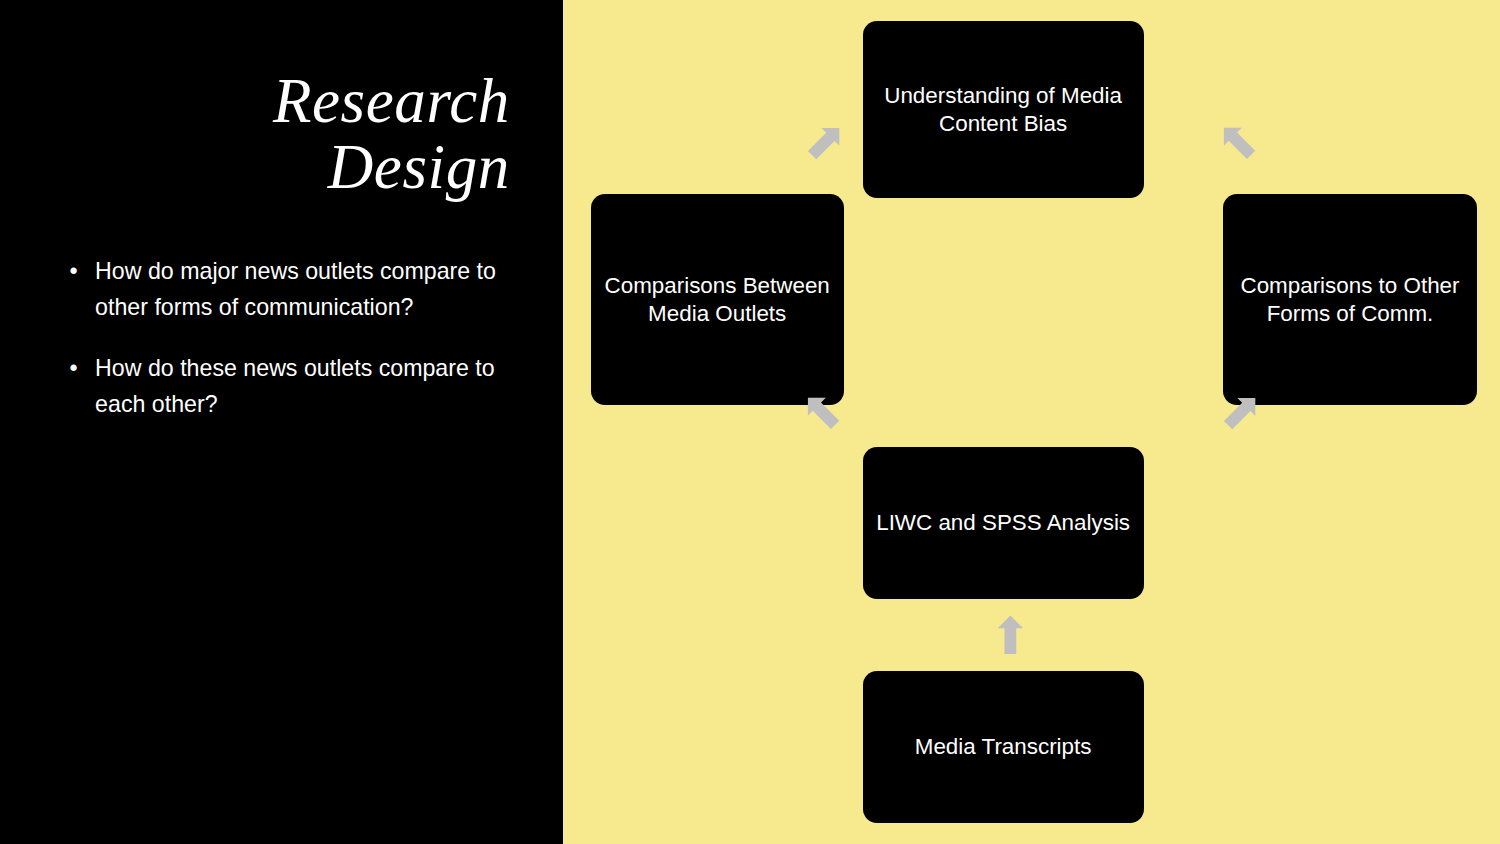Research
Design
How do major news outlets compare to other forms of communication?
How do these news outlets compare to each other?
Understanding of Media Content Bias
Comparisons Between Media Outlets
Comparisons to Other Forms of Comm.
LIWC and SPSS Analysis
Media Transcripts
⬆ ⬆ ⬆ ⬆ ⬆